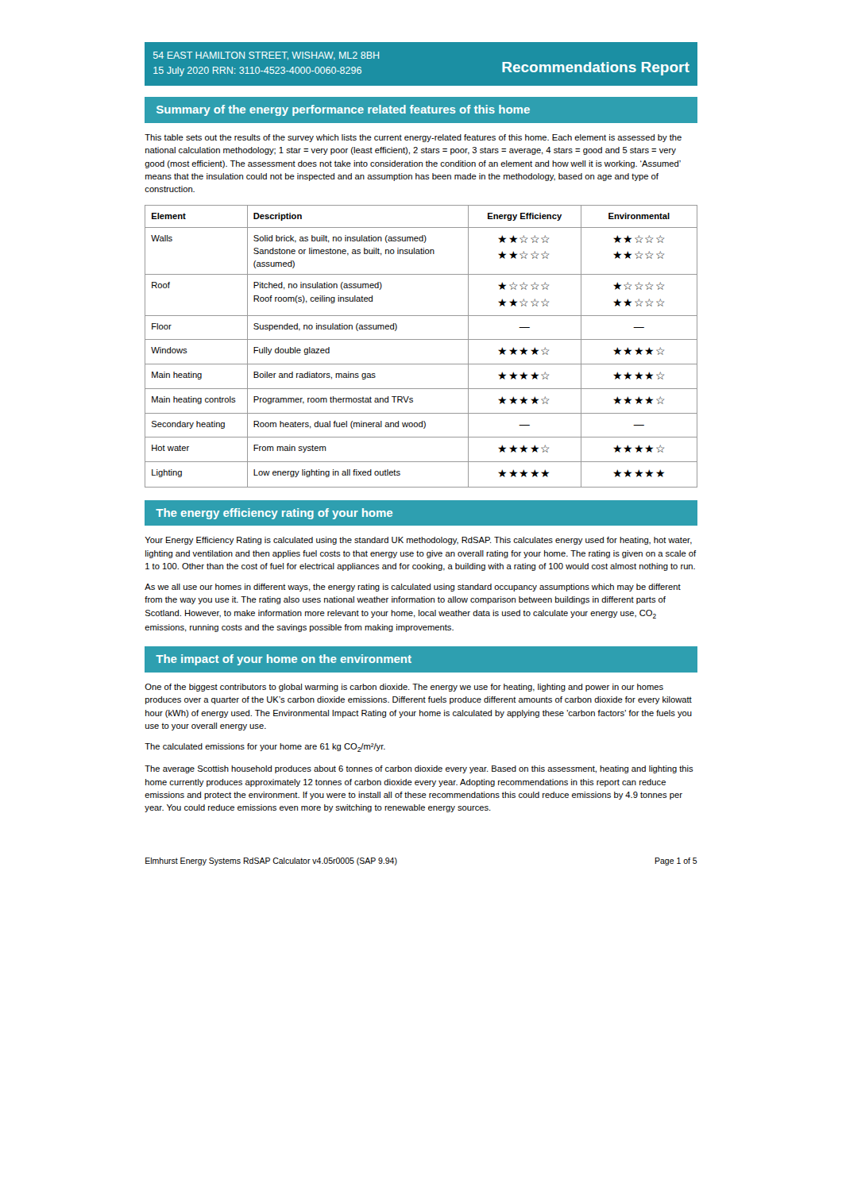54 EAST HAMILTON STREET, WISHAW, ML2 8BH
15 July 2020 RRN: 3110-4523-4000-0060-8296
Recommendations Report
Summary of the energy performance related features of this home
This table sets out the results of the survey which lists the current energy-related features of this home. Each element is assessed by the national calculation methodology; 1 star = very poor (least efficient), 2 stars = poor, 3 stars = average, 4 stars = good and 5 stars = very good (most efficient). The assessment does not take into consideration the condition of an element and how well it is working. ‘Assumed’ means that the insulation could not be inspected and an assumption has been made in the methodology, based on age and type of construction.
| Element | Description | Energy Efficiency | Environmental |
| --- | --- | --- | --- |
| Walls | Solid brick, as built, no insulation (assumed) Sandstone or limestone, as built, no insulation (assumed) | ★★☆☆☆ ★★☆☆☆ | ★★☆☆☆ ★★☆☆☆ |
| Roof | Pitched, no insulation (assumed) Roof room(s), ceiling insulated | ★☆☆☆☆ ★★☆☆☆ | ★☆☆☆☆ ★★☆☆☆ |
| Floor | Suspended, no insulation (assumed) | — | — |
| Windows | Fully double glazed | ★★★★☆ | ★★★★☆ |
| Main heating | Boiler and radiators, mains gas | ★★★★☆ | ★★★★☆ |
| Main heating controls | Programmer, room thermostat and TRVs | ★★★★☆ | ★★★★☆ |
| Secondary heating | Room heaters, dual fuel (mineral and wood) | — | — |
| Hot water | From main system | ★★★★☆ | ★★★★☆ |
| Lighting | Low energy lighting in all fixed outlets | ★★★★★ | ★★★★★ |
The energy efficiency rating of your home
Your Energy Efficiency Rating is calculated using the standard UK methodology, RdSAP. This calculates energy used for heating, hot water, lighting and ventilation and then applies fuel costs to that energy use to give an overall rating for your home. The rating is given on a scale of 1 to 100. Other than the cost of fuel for electrical appliances and for cooking, a building with a rating of 100 would cost almost nothing to run.
As we all use our homes in different ways, the energy rating is calculated using standard occupancy assumptions which may be different from the way you use it. The rating also uses national weather information to allow comparison between buildings in different parts of Scotland. However, to make information more relevant to your home, local weather data is used to calculate your energy use, CO2 emissions, running costs and the savings possible from making improvements.
The impact of your home on the environment
One of the biggest contributors to global warming is carbon dioxide. The energy we use for heating, lighting and power in our homes produces over a quarter of the UK’s carbon dioxide emissions. Different fuels produce different amounts of carbon dioxide for every kilowatt hour (kWh) of energy used. The Environmental Impact Rating of your home is calculated by applying these 'carbon factors' for the fuels you use to your overall energy use.
The calculated emissions for your home are 61 kg CO2/m²/yr.
The average Scottish household produces about 6 tonnes of carbon dioxide every year. Based on this assessment, heating and lighting this home currently produces approximately 12 tonnes of carbon dioxide every year. Adopting recommendations in this report can reduce emissions and protect the environment. If you were to install all of these recommendations this could reduce emissions by 4.9 tonnes per year. You could reduce emissions even more by switching to renewable energy sources.
Elmhurst Energy Systems RdSAP Calculator v4.05r0005 (SAP 9.94)
Page 1 of 5